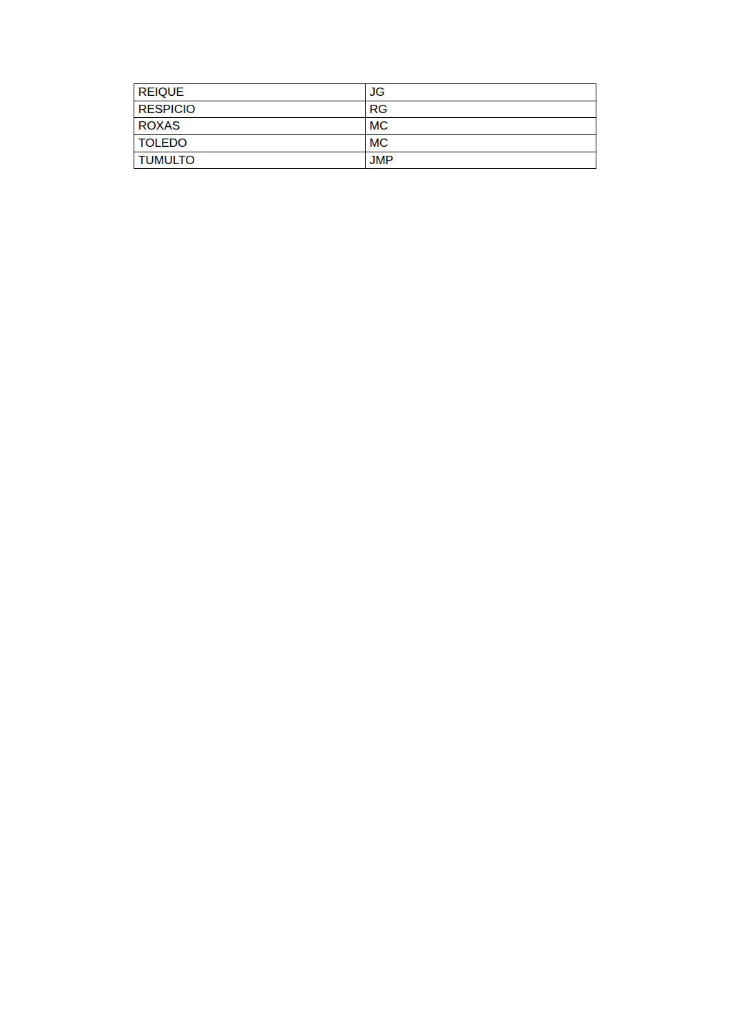| REIQUE | JG |
| RESPICIO | RG |
| ROXAS | MC |
| TOLEDO | MC |
| TUMULTO | JMP |